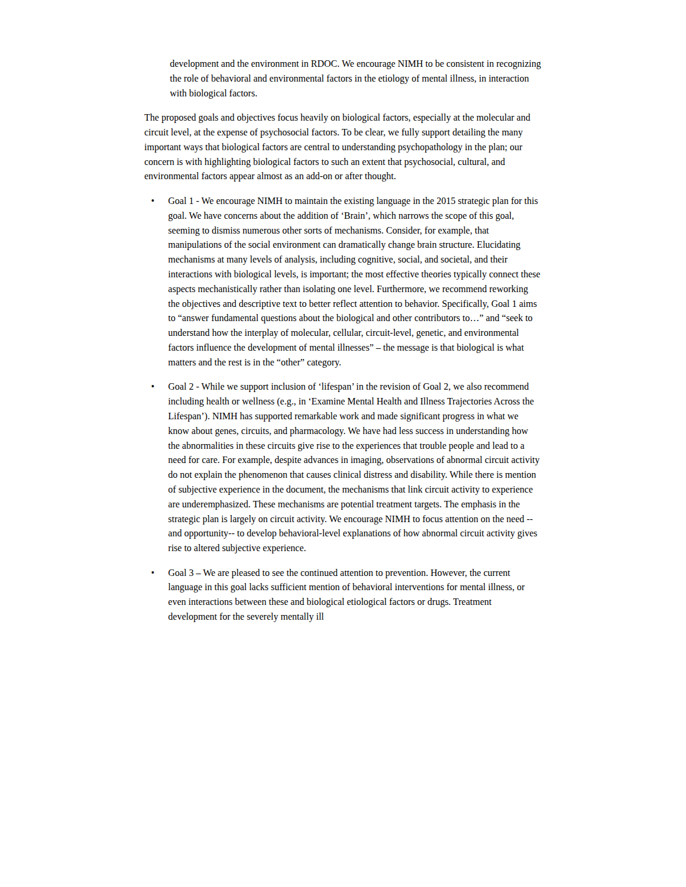development and the environment in RDOC. We encourage NIMH to be consistent in recognizing the role of behavioral and environmental factors in the etiology of mental illness, in interaction with biological factors.
The proposed goals and objectives focus heavily on biological factors, especially at the molecular and circuit level, at the expense of psychosocial factors. To be clear, we fully support detailing the many important ways that biological factors are central to understanding psychopathology in the plan; our concern is with highlighting biological factors to such an extent that psychosocial, cultural, and environmental factors appear almost as an add-on or after thought.
Goal 1 - We encourage NIMH to maintain the existing language in the 2015 strategic plan for this goal. We have concerns about the addition of ‘Brain’, which narrows the scope of this goal, seeming to dismiss numerous other sorts of mechanisms. Consider, for example, that manipulations of the social environment can dramatically change brain structure. Elucidating mechanisms at many levels of analysis, including cognitive, social, and societal, and their interactions with biological levels, is important; the most effective theories typically connect these aspects mechanistically rather than isolating one level. Furthermore, we recommend reworking the objectives and descriptive text to better reflect attention to behavior. Specifically, Goal 1 aims to “answer fundamental questions about the biological and other contributors to…” and “seek to understand how the interplay of molecular, cellular, circuit-level, genetic, and environmental factors influence the development of mental illnesses” – the message is that biological is what matters and the rest is in the “other” category.
Goal 2 - While we support inclusion of ‘lifespan’ in the revision of Goal 2, we also recommend including health or wellness (e.g., in ‘Examine Mental Health and Illness Trajectories Across the Lifespan’). NIMH has supported remarkable work and made significant progress in what we know about genes, circuits, and pharmacology. We have had less success in understanding how the abnormalities in these circuits give rise to the experiences that trouble people and lead to a need for care. For example, despite advances in imaging, observations of abnormal circuit activity do not explain the phenomenon that causes clinical distress and disability. While there is mention of subjective experience in the document, the mechanisms that link circuit activity to experience are underemphasized. These mechanisms are potential treatment targets. The emphasis in the strategic plan is largely on circuit activity. We encourage NIMH to focus attention on the need --and opportunity-- to develop behavioral-level explanations of how abnormal circuit activity gives rise to altered subjective experience.
Goal 3 – We are pleased to see the continued attention to prevention. However, the current language in this goal lacks sufficient mention of behavioral interventions for mental illness, or even interactions between these and biological etiological factors or drugs. Treatment development for the severely mentally ill